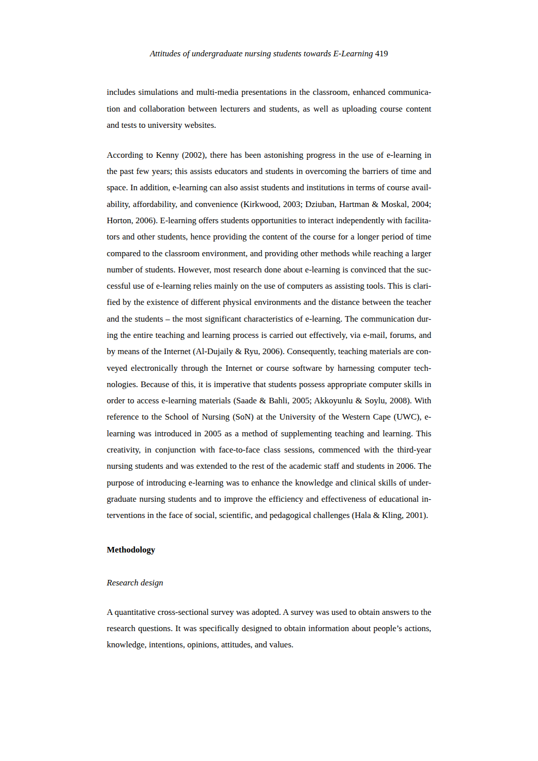Attitudes of undergraduate nursing students towards E-Learning 419
includes simulations and multi-media presentations in the classroom, enhanced communication and collaboration between lecturers and students, as well as uploading course content and tests to university websites.
According to Kenny (2002), there has been astonishing progress in the use of e-learning in the past few years; this assists educators and students in overcoming the barriers of time and space. In addition, e-learning can also assist students and institutions in terms of course availability, affordability, and convenience (Kirkwood, 2003; Dziuban, Hartman & Moskal, 2004; Horton, 2006). E-learning offers students opportunities to interact independently with facilitators and other students, hence providing the content of the course for a longer period of time compared to the classroom environment, and providing other methods while reaching a larger number of students. However, most research done about e-learning is convinced that the successful use of e-learning relies mainly on the use of computers as assisting tools. This is clarified by the existence of different physical environments and the distance between the teacher and the students – the most significant characteristics of e-learning. The communication during the entire teaching and learning process is carried out effectively, via e-mail, forums, and by means of the Internet (Al-Dujaily & Ryu, 2006). Consequently, teaching materials are conveyed electronically through the Internet or course software by harnessing computer technologies. Because of this, it is imperative that students possess appropriate computer skills in order to access e-learning materials (Saade & Bahli, 2005; Akkoyunlu & Soylu, 2008). With reference to the School of Nursing (SoN) at the University of the Western Cape (UWC), e-learning was introduced in 2005 as a method of supplementing teaching and learning. This creativity, in conjunction with face-to-face class sessions, commenced with the third-year nursing students and was extended to the rest of the academic staff and students in 2006. The purpose of introducing e-learning was to enhance the knowledge and clinical skills of undergraduate nursing students and to improve the efficiency and effectiveness of educational interventions in the face of social, scientific, and pedagogical challenges (Hala & Kling, 2001).
Methodology
Research design
A quantitative cross-sectional survey was adopted. A survey was used to obtain answers to the research questions. It was specifically designed to obtain information about people’s actions, knowledge, intentions, opinions, attitudes, and values.